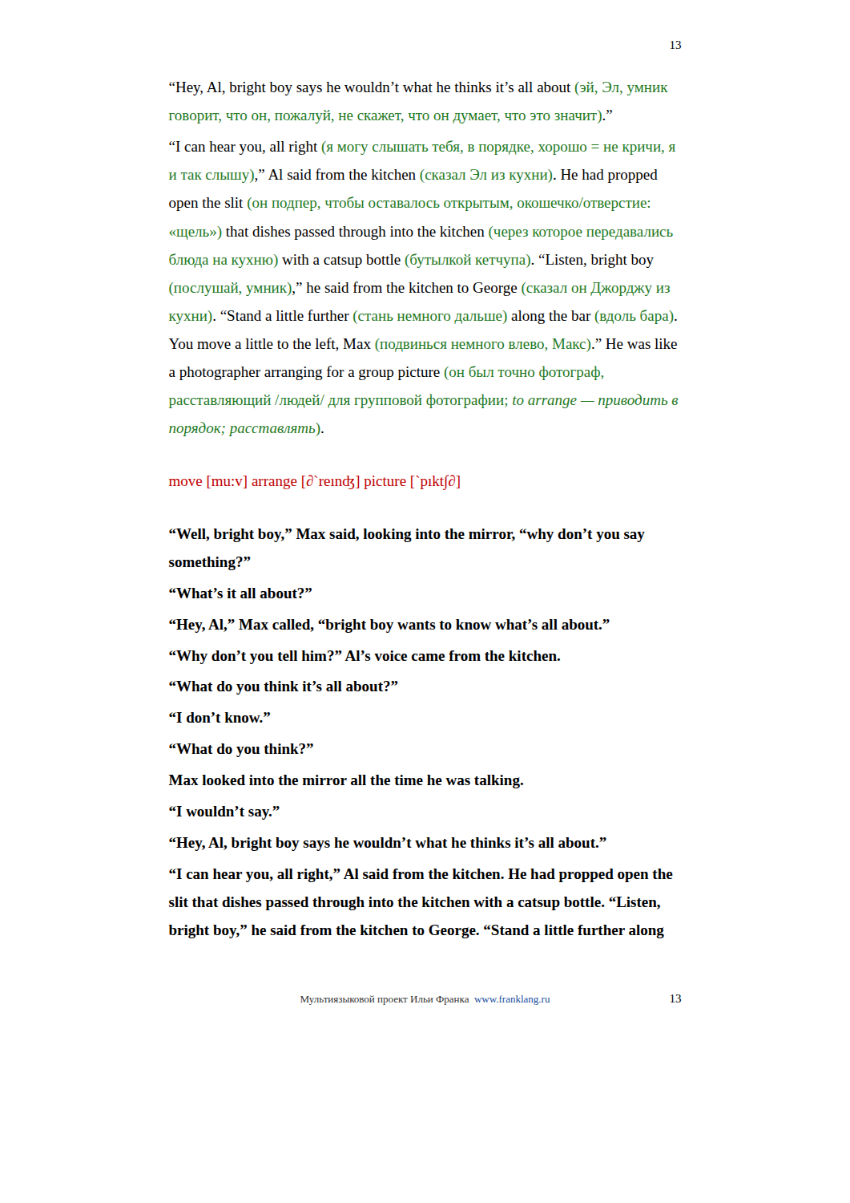13
“Hey, Al, bright boy says he wouldn’t what he thinks it’s all about (эй, Эл, умник говорит, что он, пожалуй, не скажет, что он думает, что это значит).”
“I can hear you, all right (я могу слышать тебя, в порядке, хорошо = не кричи, я и так слышу),” Al said from the kitchen (сказал Эл из кухни). He had propped open the slit (он подпер, чтобы оставалось открытым, окошечко/отверстие: «щель») that dishes passed through into the kitchen (через которое передавались блюда на кухню) with a catsup bottle (бутылкой кетчупа). “Listen, bright boy (послушай, умник),” he said from the kitchen to George (сказал он Джорджу из кухни). “Stand a little further (стань немного дальше) along the bar (вдоль бара). You move a little to the left, Max (подвинься немного влево, Макс).” He was like a photographer arranging for a group picture (он был точно фотограф, расставляющий /людей/ для групповой фотографии; to arrange — приводить в порядок; расставлять).
move [mu:v] arrange [∂`reınʤ] picture [`pıkt∫∂]
“Well, bright boy,” Max said, looking into the mirror, “why don’t you say something?”
“What’s it all about?”
“Hey, Al,” Max called, “bright boy wants to know what’s all about.”
“Why don’t you tell him?” Al’s voice came from the kitchen.
“What do you think it’s all about?”
“I don’t know.”
“What do you think?”
Max looked into the mirror all the time he was talking.
“I wouldn’t say.”
“Hey, Al, bright boy says he wouldn’t what he thinks it’s all about.”
“I can hear you, all right,” Al said from the kitchen. He had propped open the slit that dishes passed through into the kitchen with a catsup bottle. “Listen, bright boy,” he said from the kitchen to George. “Stand a little further along
Мультиязыковой проект Ильи Франка www.franklang.ru
13